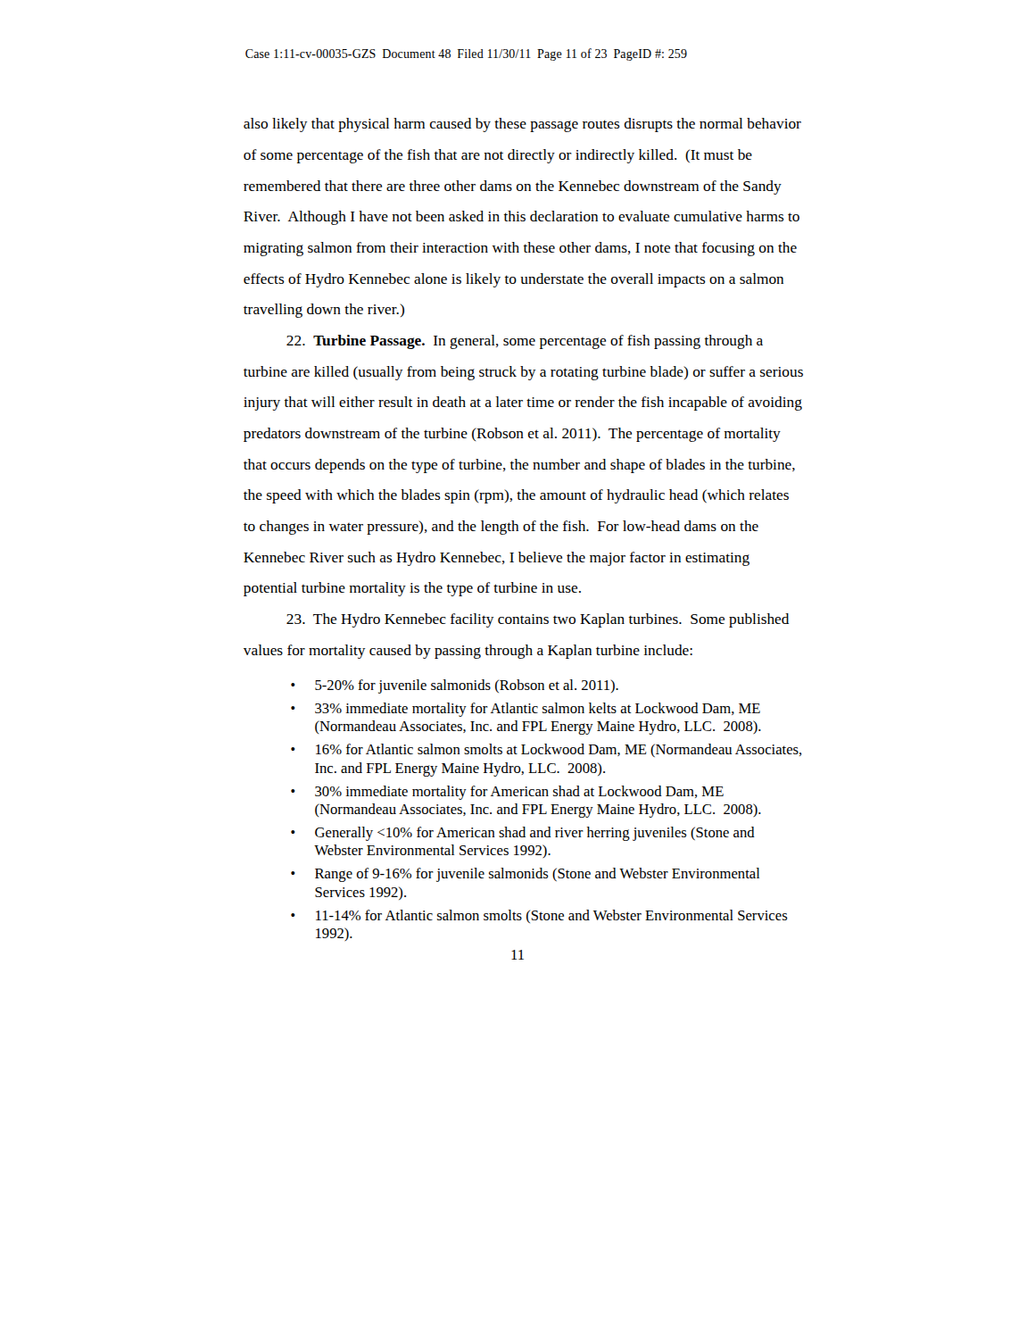Case 1:11-cv-00035-GZS Document 48 Filed 11/30/11 Page 11 of 23 PageID #: 259
also likely that physical harm caused by these passage routes disrupts the normal behavior of some percentage of the fish that are not directly or indirectly killed. (It must be remembered that there are three other dams on the Kennebec downstream of the Sandy River. Although I have not been asked in this declaration to evaluate cumulative harms to migrating salmon from their interaction with these other dams, I note that focusing on the effects of Hydro Kennebec alone is likely to understate the overall impacts on a salmon travelling down the river.)
22. Turbine Passage. In general, some percentage of fish passing through a turbine are killed (usually from being struck by a rotating turbine blade) or suffer a serious injury that will either result in death at a later time or render the fish incapable of avoiding predators downstream of the turbine (Robson et al. 2011). The percentage of mortality that occurs depends on the type of turbine, the number and shape of blades in the turbine, the speed with which the blades spin (rpm), the amount of hydraulic head (which relates to changes in water pressure), and the length of the fish. For low-head dams on the Kennebec River such as Hydro Kennebec, I believe the major factor in estimating potential turbine mortality is the type of turbine in use.
23. The Hydro Kennebec facility contains two Kaplan turbines. Some published values for mortality caused by passing through a Kaplan turbine include:
5-20% for juvenile salmonids (Robson et al. 2011).
33% immediate mortality for Atlantic salmon kelts at Lockwood Dam, ME (Normandeau Associates, Inc. and FPL Energy Maine Hydro, LLC. 2008).
16% for Atlantic salmon smolts at Lockwood Dam, ME (Normandeau Associates, Inc. and FPL Energy Maine Hydro, LLC. 2008).
30% immediate mortality for American shad at Lockwood Dam, ME (Normandeau Associates, Inc. and FPL Energy Maine Hydro, LLC. 2008).
Generally <10% for American shad and river herring juveniles (Stone and Webster Environmental Services 1992).
Range of 9-16% for juvenile salmonids (Stone and Webster Environmental Services 1992).
11-14% for Atlantic salmon smolts (Stone and Webster Environmental Services 1992).
11